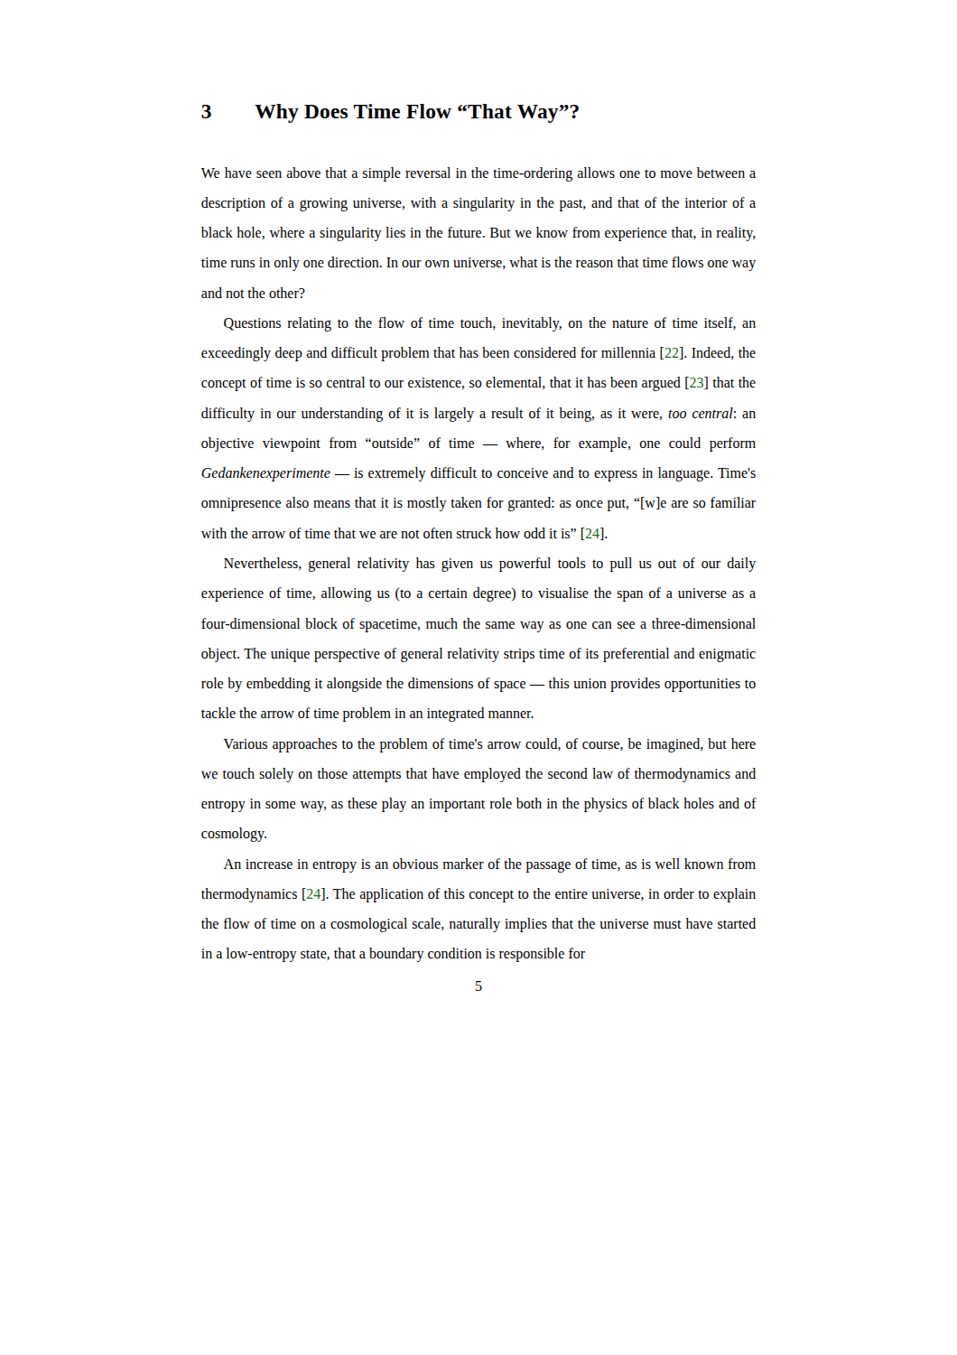3 Why Does Time Flow “That Way”?
We have seen above that a simple reversal in the time-ordering allows one to move between a description of a growing universe, with a singularity in the past, and that of the interior of a black hole, where a singularity lies in the future. But we know from experience that, in reality, time runs in only one direction. In our own universe, what is the reason that time flows one way and not the other?
Questions relating to the flow of time touch, inevitably, on the nature of time itself, an exceedingly deep and difficult problem that has been considered for millennia [22]. Indeed, the concept of time is so central to our existence, so elemental, that it has been argued [23] that the difficulty in our understanding of it is largely a result of it being, as it were, too central: an objective viewpoint from “outside” of time — where, for example, one could perform Gedankenexperimente — is extremely difficult to conceive and to express in language. Time's omnipresence also means that it is mostly taken for granted: as once put, “[w]e are so familiar with the arrow of time that we are not often struck how odd it is” [24].
Nevertheless, general relativity has given us powerful tools to pull us out of our daily experience of time, allowing us (to a certain degree) to visualise the span of a universe as a four-dimensional block of spacetime, much the same way as one can see a three-dimensional object. The unique perspective of general relativity strips time of its preferential and enigmatic role by embedding it alongside the dimensions of space — this union provides opportunities to tackle the arrow of time problem in an integrated manner.
Various approaches to the problem of time's arrow could, of course, be imagined, but here we touch solely on those attempts that have employed the second law of thermodynamics and entropy in some way, as these play an important role both in the physics of black holes and of cosmology.
An increase in entropy is an obvious marker of the passage of time, as is well known from thermodynamics [24]. The application of this concept to the entire universe, in order to explain the flow of time on a cosmological scale, naturally implies that the universe must have started in a low-entropy state, that a boundary condition is responsible for
5